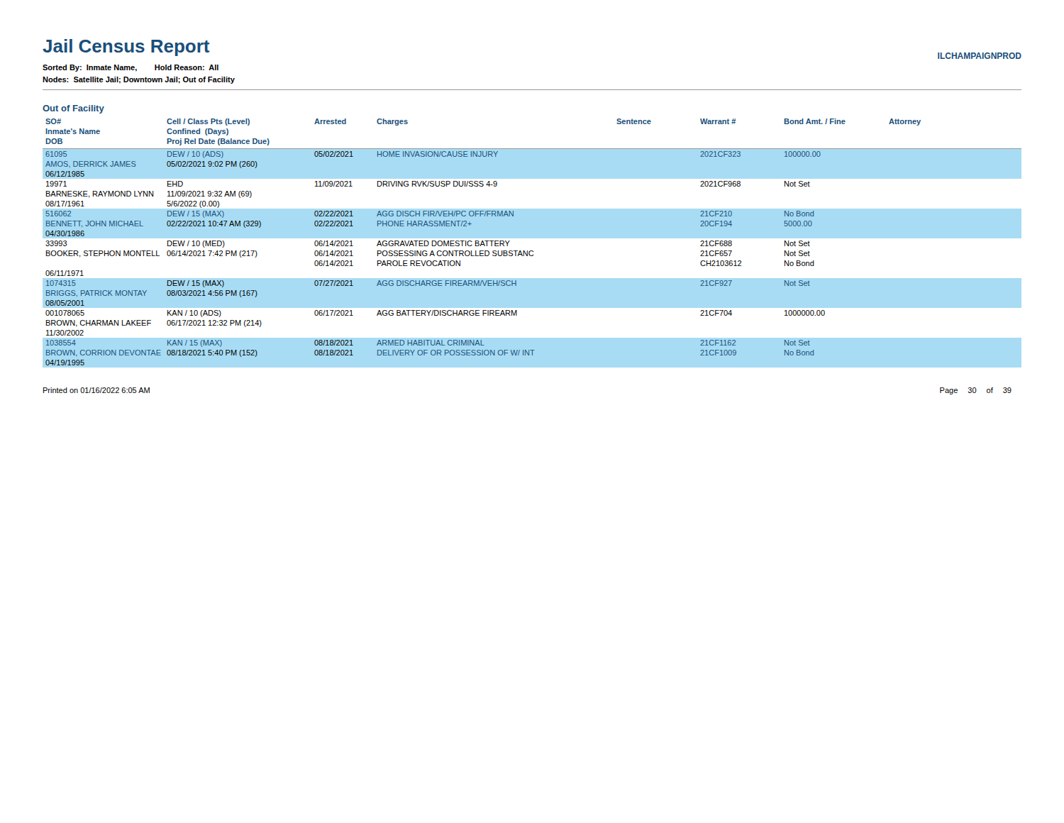ILCHAMPAIGNPROD
Jail Census Report
Sorted By: Inmate Name, Hold Reason: All
Nodes: Satellite Jail; Downtown Jail; Out of Facility
Out of Facility
| SO# | Cell / Class Pts (Level) | Arrested | Charges | Sentence | Warrant # | Bond Amt. / Fine | Attorney |
| --- | --- | --- | --- | --- | --- | --- | --- |
| Inmate's Name | Confined (Days) | | | | | | |
| DOB | Proj Rel Date (Balance Due) | | | | | | |
| 61095 | DEW / 10 (ADS) | 05/02/2021 | HOME INVASION/CAUSE INJURY | | 2021CF323 | 100000.00 | |
| AMOS, DERRICK JAMES | 05/02/2021 9:02 PM (260) | | | | | | |
| 06/12/1985 | | | | | | | |
| 19971 | EHD | 11/09/2021 | DRIVING RVK/SUSP DUI/SSS 4-9 | | 2021CF968 | Not Set | |
| BARNESKE, RAYMOND LYNN | 11/09/2021 9:32 AM (69) | | | | | | |
| 08/17/1961 | 5/6/2022 (0.00) | | | | | | |
| 516062 | DEW / 15 (MAX) | 02/22/2021 | AGG DISCH FIR/VEH/PC OFF/FRMAN | | 21CF210 | No Bond | |
| BENNETT, JOHN MICHAEL | 02/22/2021 10:47 AM (329) | 02/22/2021 | PHONE HARASSMENT/2+ | | 20CF194 | 5000.00 | |
| 04/30/1986 | | | | | | | |
| 33993 | DEW / 10 (MED) | 06/14/2021 | AGGRAVATED DOMESTIC BATTERY | | 21CF688 | Not Set | |
| BOOKER, STEPHON MONTELL | 06/14/2021 7:42 PM (217) | 06/14/2021 | POSSESSING A CONTROLLED SUBSTANC | | 21CF657 | Not Set | |
| | | 06/14/2021 | PAROLE REVOCATION | | CH2103612 | No Bond | |
| 06/11/1971 | | | | | | | |
| 1074315 | DEW / 15 (MAX) | 07/27/2021 | AGG DISCHARGE FIREARM/VEH/SCH | | 21CF927 | Not Set | |
| BRIGGS, PATRICK MONTAY | 08/03/2021 4:56 PM (167) | | | | | | |
| 08/05/2001 | | | | | | | |
| 001078065 | KAN / 10 (ADS) | 06/17/2021 | AGG BATTERY/DISCHARGE FIREARM | | 21CF704 | 1000000.00 | |
| BROWN, CHARMAN LAKEEF | 06/17/2021 12:32 PM (214) | | | | | | |
| 11/30/2002 | | | | | | | |
| 1038554 | KAN / 15 (MAX) | 08/18/2021 | ARMED HABITUAL CRIMINAL | | 21CF1162 | Not Set | |
| BROWN, CORRION DEVONTAE | 08/18/2021 5:40 PM (152) | 08/18/2021 | DELIVERY OF OR POSSESSION OF W/ INT | | 21CF1009 | No Bond | |
| 04/19/1995 | | | | | | | |
Printed on 01/16/2022 6:05 AM
Page30of39